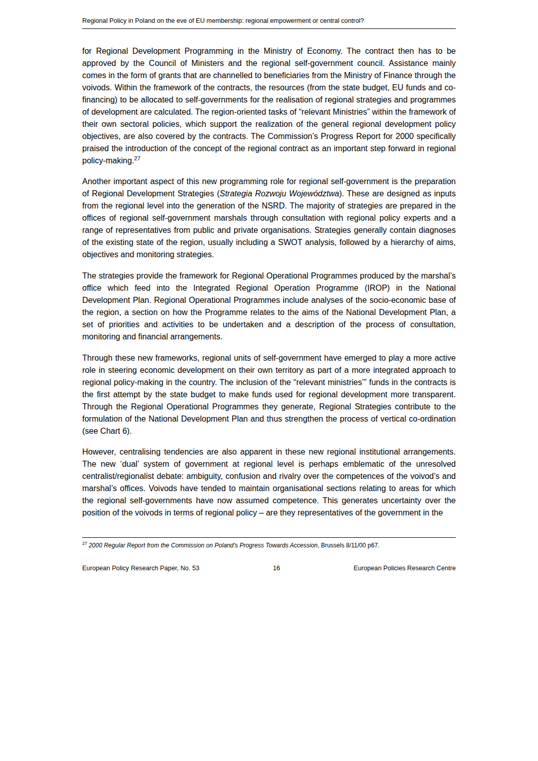Regional Policy in Poland on the eve of EU membership: regional empowerment or central control?
for Regional Development Programming in the Ministry of Economy. The contract then has to be approved by the Council of Ministers and the regional self-government council. Assistance mainly comes in the form of grants that are channelled to beneficiaries from the Ministry of Finance through the voivods. Within the framework of the contracts, the resources (from the state budget, EU funds and co-financing) to be allocated to self-governments for the realisation of regional strategies and programmes of development are calculated. The region-oriented tasks of “relevant Ministries” within the framework of their own sectoral policies, which support the realization of the general regional development policy objectives, are also covered by the contracts. The Commission’s Progress Report for 2000 specifically praised the introduction of the concept of the regional contract as an important step forward in regional policy-making.27
Another important aspect of this new programming role for regional self-government is the preparation of Regional Development Strategies (Strategia Rozwoju Województwa). These are designed as inputs from the regional level into the generation of the NSRD. The majority of strategies are prepared in the offices of regional self-government marshals through consultation with regional policy experts and a range of representatives from public and private organisations. Strategies generally contain diagnoses of the existing state of the region, usually including a SWOT analysis, followed by a hierarchy of aims, objectives and monitoring strategies.
The strategies provide the framework for Regional Operational Programmes produced by the marshal’s office which feed into the Integrated Regional Operation Programme (IROP) in the National Development Plan. Regional Operational Programmes include analyses of the socio-economic base of the region, a section on how the Programme relates to the aims of the National Development Plan, a set of priorities and activities to be undertaken and a description of the process of consultation, monitoring and financial arrangements.
Through these new frameworks, regional units of self-government have emerged to play a more active role in steering economic development on their own territory as part of a more integrated approach to regional policy-making in the country. The inclusion of the “relevant ministries’” funds in the contracts is the first attempt by the state budget to make funds used for regional development more transparent. Through the Regional Operational Programmes they generate, Regional Strategies contribute to the formulation of the National Development Plan and thus strengthen the process of vertical co-ordination (see Chart 6).
However, centralising tendencies are also apparent in these new regional institutional arrangements. The new ‘dual’ system of government at regional level is perhaps emblematic of the unresolved centralist/regionalist debate: ambiguity, confusion and rivalry over the competences of the voivod’s and marshal’s offices. Voivods have tended to maintain organisational sections relating to areas for which the regional self-governments have now assumed competence. This generates uncertainty over the position of the voivods in terms of regional policy – are they representatives of the government in the
27 2000 Regular Report from the Commission on Poland’s Progress Towards Accession, Brussels 8/11/00 p67.
European Policy Research Paper, No. 53 16 European Policies Research Centre